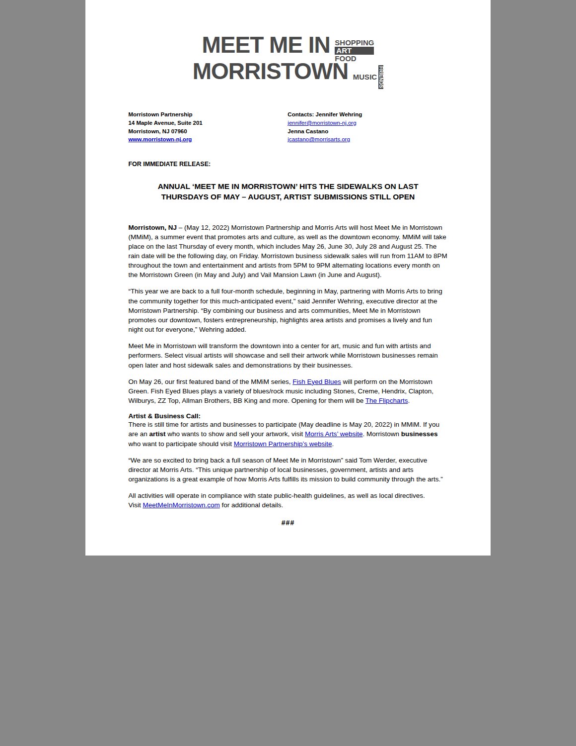MEET ME IN SHOPPING ARTFOOD
MORRISTOWN MUSIC FRIENDS
| Morristown Partnership 14 Maple Avenue, Suite 201 Morristown, NJ 07960 www.morristown-nj.org | Contacts: Jennifer Wehring jennifer@morristown-nj.org Jenna Castano jcastano@morrisarts.org |
FOR IMMEDIATE RELEASE:
ANNUAL ‘MEET ME IN MORRISTOWN’ HITS THE SIDEWALKS ON LAST
THURSDAYS OF MAY – AUGUST, ARTIST SUBMISSIONS STILL OPEN
Morristown, NJ – (May 12, 2022) Morristown Partnership and Morris Arts will host Meet Me in Morristown (MMiM), a summer event that promotes arts and culture, as well as the downtown economy. MMiM will take place on the last Thursday of every month, which includes May 26, June 30, July 28 and August 25. The rain date will be the following day, on Friday. Morristown business sidewalk sales will run from 11AM to 8PM throughout the town and entertainment and artists from 5PM to 9PM alternating locations every month on the Morristown Green (in May and July) and Vail Mansion Lawn (in June and August).
“This year we are back to a full four-month schedule, beginning in May, partnering with Morris Arts to bring the community together for this much-anticipated event," said Jennifer Wehring, executive director at the Morristown Partnership. “By combining our business and arts communities, Meet Me in Morristown promotes our downtown, fosters entrepreneurship, highlights area artists and promises a lively and fun night out for everyone,” Wehring added.
Meet Me in Morristown will transform the downtown into a center for art, music and fun with artists and performers. Select visual artists will showcase and sell their artwork while Morristown businesses remain open later and host sidewalk sales and demonstrations by their businesses.
On May 26, our first featured band of the MMiM series, Fish Eyed Blues will perform on the Morristown Green. Fish Eyed Blues plays a variety of blues/rock music including Stones, Creme, Hendrix, Clapton, Wilburys, ZZ Top, Allman Brothers, BB King and more. Opening for them will be The Flipcharts.
Artist & Business Call:
There is still time for artists and businesses to participate (May deadline is May 20, 2022) in MMiM. If you are an artist who wants to show and sell your artwork, visit Morris Arts’ website. Morristown businesses who want to participate should visit Morristown Partnership’s website.
“We are so excited to bring back a full season of Meet Me in Morristown” said Tom Werder, executive director at Morris Arts. “This unique partnership of local businesses, government, artists and arts organizations is a great example of how Morris Arts fulfills its mission to build community through the arts.”
All activities will operate in compliance with state public-health guidelines, as well as local directives.
Visit MeetMeInMorristown.com for additional details.
###